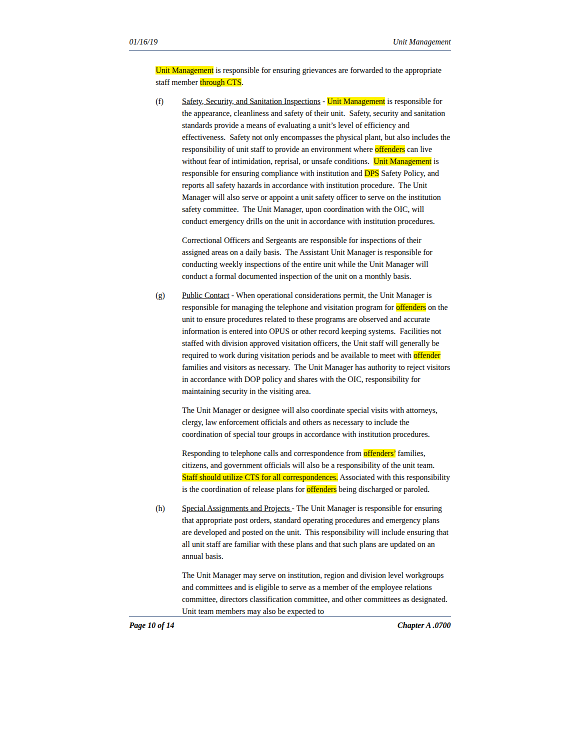01/16/19 Unit Management
Unit Management is responsible for ensuring grievances are forwarded to the appropriate staff member through CTS.
(f)
Safety, Security, and Sanitation Inspections - Unit Management is responsible for the appearance, cleanliness and safety of their unit. Safety, security and sanitation standards provide a means of evaluating a unit’s level of efficiency and effectiveness. Safety not only encompasses the physical plant, but also includes the responsibility of unit staff to provide an environment where offenders can live without fear of intimidation, reprisal, or unsafe conditions. Unit Management is responsible for ensuring compliance with institution and DPS Safety Policy, and reports all safety hazards in accordance with institution procedure. The Unit Manager will also serve or appoint a unit safety officer to serve on the institution safety committee. The Unit Manager, upon coordination with the OIC, will conduct emergency drills on the unit in accordance with institution procedures.
Correctional Officers and Sergeants are responsible for inspections of their assigned areas on a daily basis. The Assistant Unit Manager is responsible for conducting weekly inspections of the entire unit while the Unit Manager will conduct a formal documented inspection of the unit on a monthly basis.
(g)
Public Contact - When operational considerations permit, the Unit Manager is responsible for managing the telephone and visitation program for offenders on the unit to ensure procedures related to these programs are observed and accurate information is entered into OPUS or other record keeping systems. Facilities not staffed with division approved visitation officers, the Unit staff will generally be required to work during visitation periods and be available to meet with offender families and visitors as necessary. The Unit Manager has authority to reject visitors in accordance with DOP policy and shares with the OIC, responsibility for maintaining security in the visiting area.
The Unit Manager or designee will also coordinate special visits with attorneys, clergy, law enforcement officials and others as necessary to include the coordination of special tour groups in accordance with institution procedures.
Responding to telephone calls and correspondence from offenders’ families, citizens, and government officials will also be a responsibility of the unit team. Staff should utilize CTS for all correspondences. Associated with this responsibility is the coordination of release plans for offenders being discharged or paroled.
(h)
Special Assignments and Projects - The Unit Manager is responsible for ensuring that appropriate post orders, standard operating procedures and emergency plans are developed and posted on the unit. This responsibility will include ensuring that all unit staff are familiar with these plans and that such plans are updated on an annual basis.
The Unit Manager may serve on institution, region and division level workgroups and committees and is eligible to serve as a member of the employee relations committee, directors classification committee, and other committees as designated. Unit team members may also be expected to
Page 10 of 14 Chapter A .0700